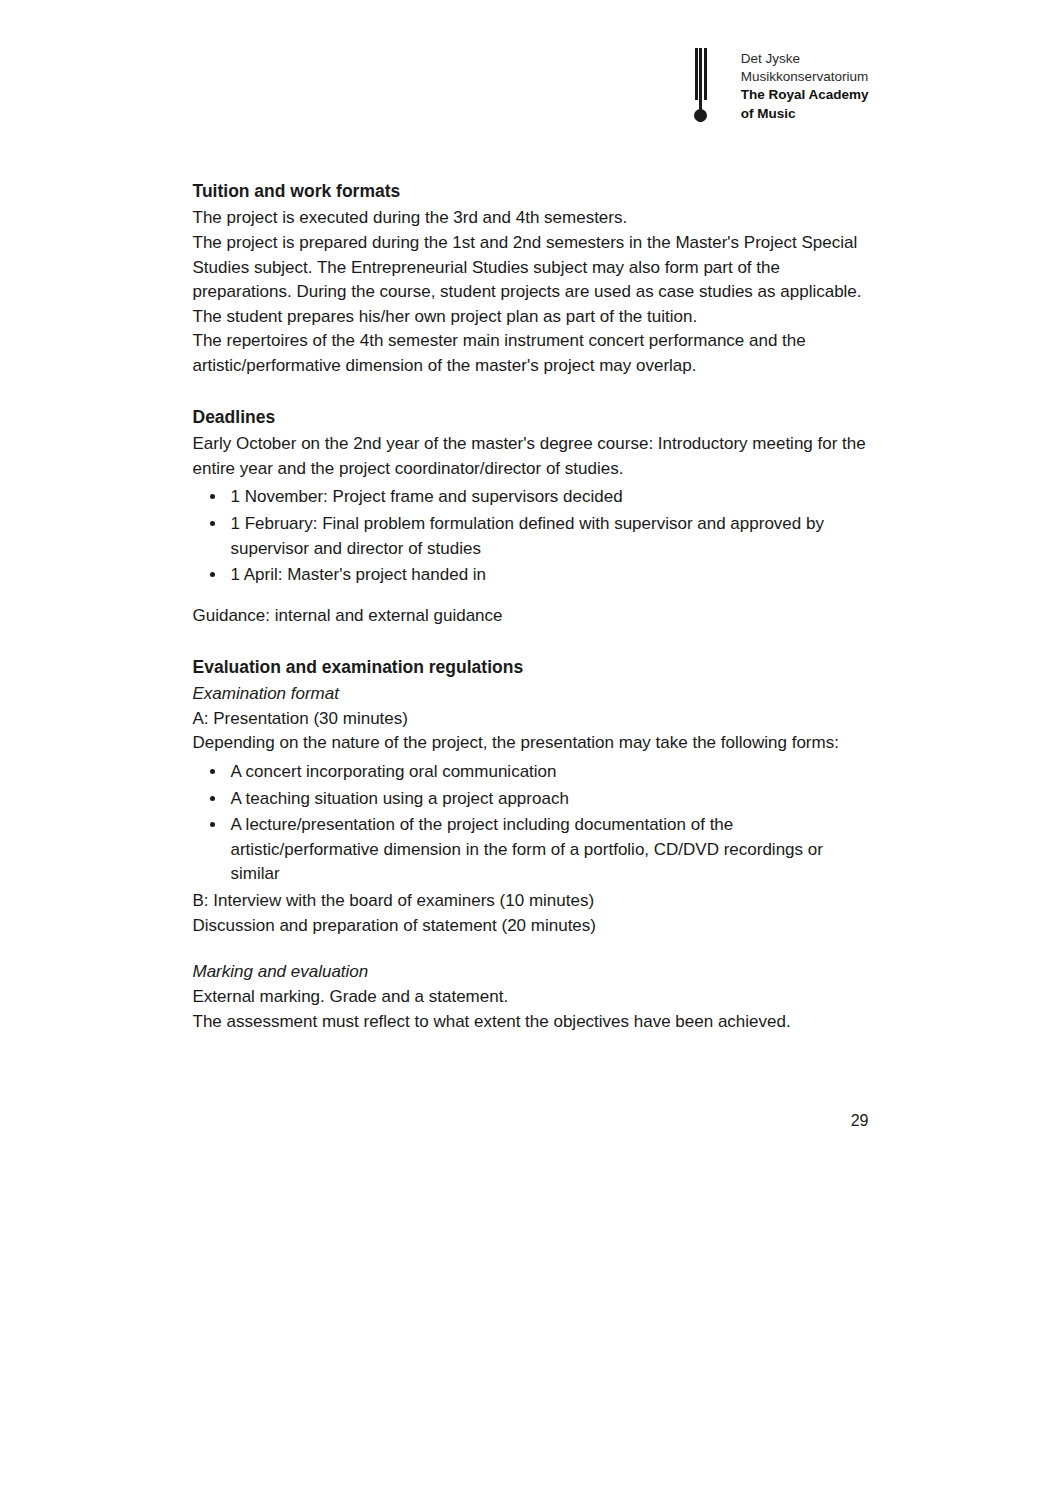Det Jyske
Musikkonservatorium
The Royal Academy
of Music
Tuition and work formats
The project is executed during the 3rd and 4th semesters.
The project is prepared during the 1st and 2nd semesters in the Master's Project Special Studies subject. The Entrepreneurial Studies subject may also form part of the preparations. During the course, student projects are used as case studies as applicable. The student prepares his/her own project plan as part of the tuition.
The repertoires of the 4th semester main instrument concert performance and the artistic/performative dimension of the master's project may overlap.
Deadlines
Early October on the 2nd year of the master's degree course: Introductory meeting for the entire year and the project coordinator/director of studies.
1 November: Project frame and supervisors decided
1 February: Final problem formulation defined with supervisor and approved by supervisor and director of studies
1 April: Master's project handed in
Guidance: internal and external guidance
Evaluation and examination regulations
Examination format
A: Presentation (30 minutes)
Depending on the nature of the project, the presentation may take the following forms:
A concert incorporating oral communication
A teaching situation using a project approach
A lecture/presentation of the project including documentation of the artistic/performative dimension in the form of a portfolio, CD/DVD recordings or similar
B: Interview with the board of examiners (10 minutes)
Discussion and preparation of statement (20 minutes)
Marking and evaluation
External marking. Grade and a statement.
The assessment must reflect to what extent the objectives have been achieved.
29